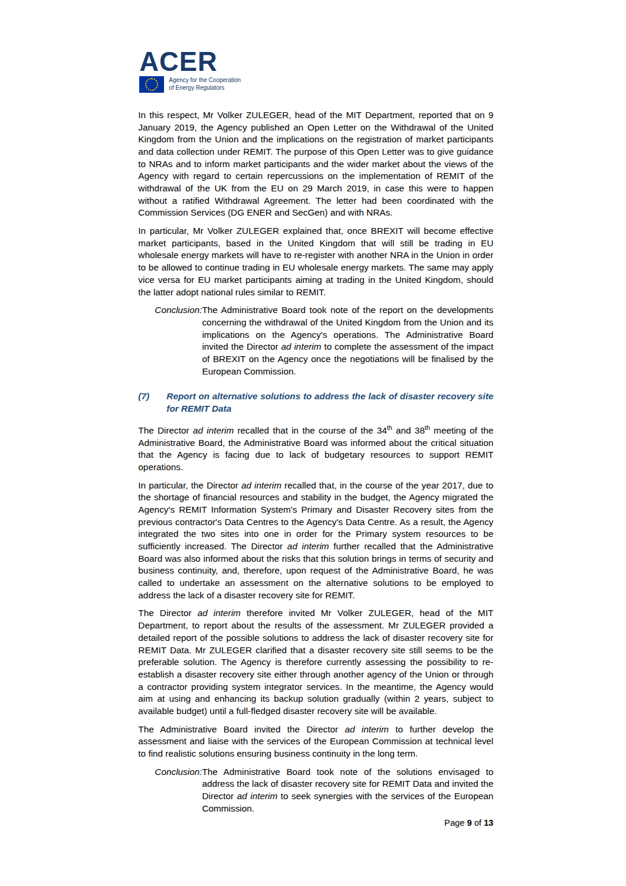ACER
Agency for the Cooperation
of Energy Regulators
In this respect, Mr Volker ZULEGER, head of the MIT Department, reported that on 9 January 2019, the Agency published an Open Letter on the Withdrawal of the United Kingdom from the Union and the implications on the registration of market participants and data collection under REMIT. The purpose of this Open Letter was to give guidance to NRAs and to inform market participants and the wider market about the views of the Agency with regard to certain repercussions on the implementation of REMIT of the withdrawal of the UK from the EU on 29 March 2019, in case this were to happen without a ratified Withdrawal Agreement. The letter had been coordinated with the Commission Services (DG ENER and SecGen) and with NRAs.
In particular, Mr Volker ZULEGER explained that, once BREXIT will become effective market participants, based in the United Kingdom that will still be trading in EU wholesale energy markets will have to re-register with another NRA in the Union in order to be allowed to continue trading in EU wholesale energy markets. The same may apply vice versa for EU market participants aiming at trading in the United Kingdom, should the latter adopt national rules similar to REMIT.
Conclusion:
The Administrative Board took note of the report on the developments concerning the withdrawal of the United Kingdom from the Union and its implications on the Agency's operations. The Administrative Board invited the Director ad interim to complete the assessment of the impact of BREXIT on the Agency once the negotiations will be finalised by the European Commission.
(7)
Report on alternative solutions to address the lack of disaster recovery site for REMIT Data
The Director ad interim recalled that in the course of the 34th and 38th meeting of the Administrative Board, the Administrative Board was informed about the critical situation that the Agency is facing due to lack of budgetary resources to support REMIT operations.
In particular, the Director ad interim recalled that, in the course of the year 2017, due to the shortage of financial resources and stability in the budget, the Agency migrated the Agency's REMIT Information System's Primary and Disaster Recovery sites from the previous contractor's Data Centres to the Agency's Data Centre. As a result, the Agency integrated the two sites into one in order for the Primary system resources to be sufficiently increased. The Director ad interim further recalled that the Administrative Board was also informed about the risks that this solution brings in terms of security and business continuity, and, therefore, upon request of the Administrative Board, he was called to undertake an assessment on the alternative solutions to be employed to address the lack of a disaster recovery site for REMIT.
The Director ad interim therefore invited Mr Volker ZULEGER, head of the MIT Department, to report about the results of the assessment. Mr ZULEGER provided a detailed report of the possible solutions to address the lack of disaster recovery site for REMIT Data. Mr ZULEGER clarified that a disaster recovery site still seems to be the preferable solution. The Agency is therefore currently assessing the possibility to re-establish a disaster recovery site either through another agency of the Union or through a contractor providing system integrator services. In the meantime, the Agency would aim at using and enhancing its backup solution gradually (within 2 years, subject to available budget) until a full-fledged disaster recovery site will be available.
The Administrative Board invited the Director ad interim to further develop the assessment and liaise with the services of the European Commission at technical level to find realistic solutions ensuring business continuity in the long term.
Conclusion:
The Administrative Board took note of the solutions envisaged to address the lack of disaster recovery site for REMIT Data and invited the Director ad interim to seek synergies with the services of the European Commission.
Page 9 of 13